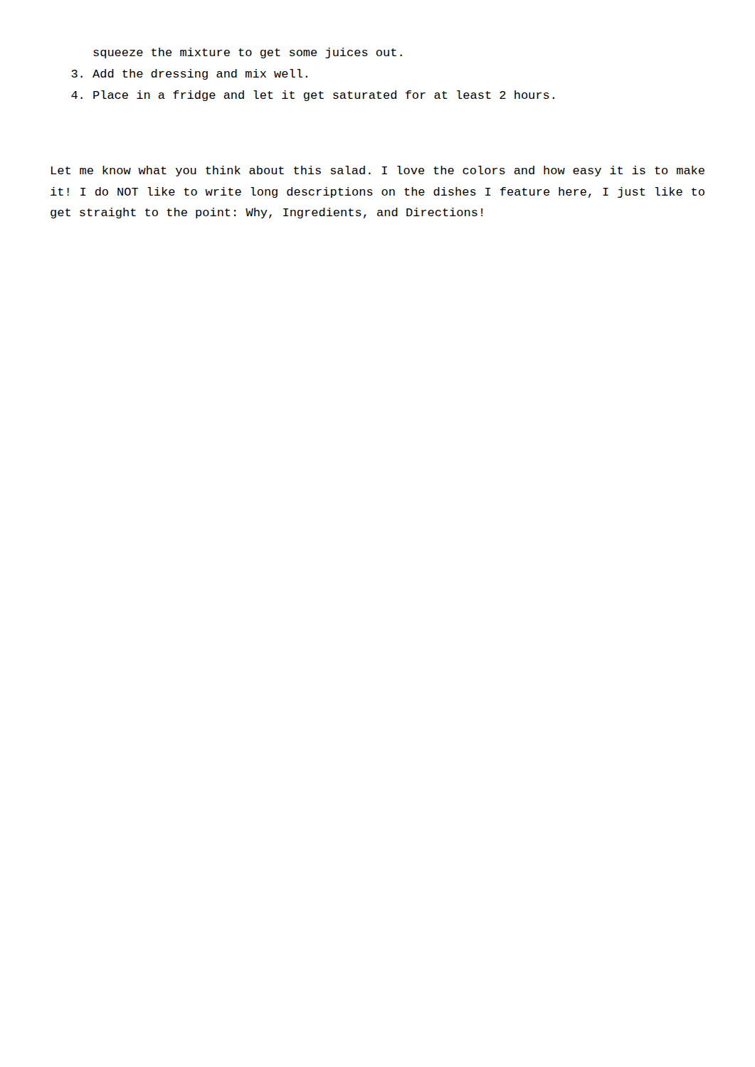squeeze the mixture to get some juices out.
Add the dressing and mix well.
Place in a fridge and let it get saturated for at least 2 hours.
Let me know what you think about this salad. I love the colors and how easy it is to make it! I do NOT like to write long descriptions on the dishes I feature here, I just like to get straight to the point: Why, Ingredients, and Directions!